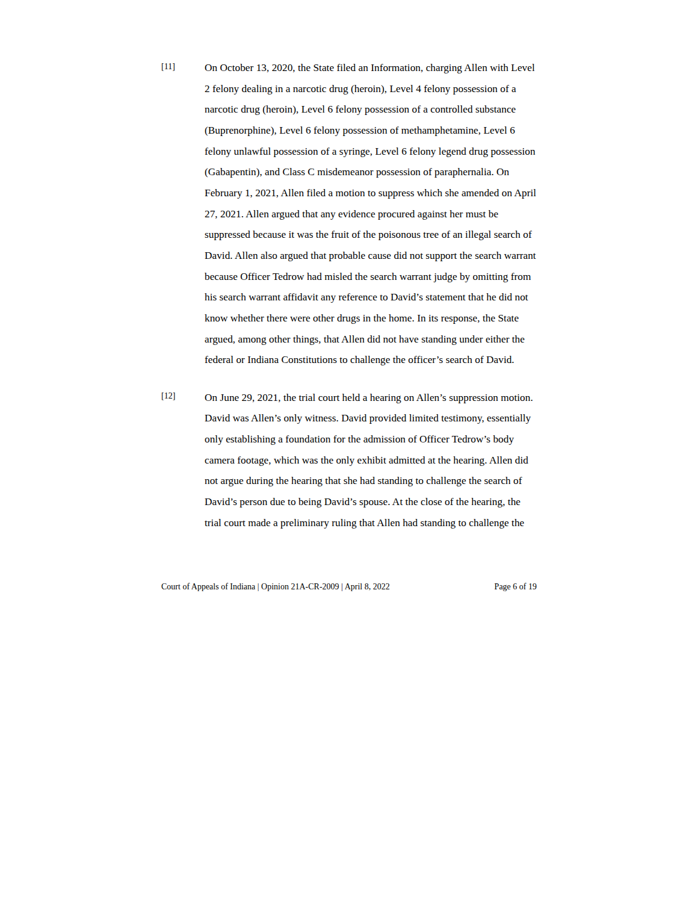[11]
On October 13, 2020, the State filed an Information, charging Allen with Level 2 felony dealing in a narcotic drug (heroin), Level 4 felony possession of a narcotic drug (heroin), Level 6 felony possession of a controlled substance (Buprenorphine), Level 6 felony possession of methamphetamine, Level 6 felony unlawful possession of a syringe, Level 6 felony legend drug possession (Gabapentin), and Class C misdemeanor possession of paraphernalia. On February 1, 2021, Allen filed a motion to suppress which she amended on April 27, 2021. Allen argued that any evidence procured against her must be suppressed because it was the fruit of the poisonous tree of an illegal search of David. Allen also argued that probable cause did not support the search warrant because Officer Tedrow had misled the search warrant judge by omitting from his search warrant affidavit any reference to David’s statement that he did not know whether there were other drugs in the home. In its response, the State argued, among other things, that Allen did not have standing under either the federal or Indiana Constitutions to challenge the officer’s search of David.
[12]
On June 29, 2021, the trial court held a hearing on Allen’s suppression motion. David was Allen’s only witness. David provided limited testimony, essentially only establishing a foundation for the admission of Officer Tedrow’s body camera footage, which was the only exhibit admitted at the hearing. Allen did not argue during the hearing that she had standing to challenge the search of David’s person due to being David’s spouse. At the close of the hearing, the trial court made a preliminary ruling that Allen had standing to challenge the
Court of Appeals of Indiana | Opinion 21A-CR-2009 | April 8, 2022
Page 6 of 19